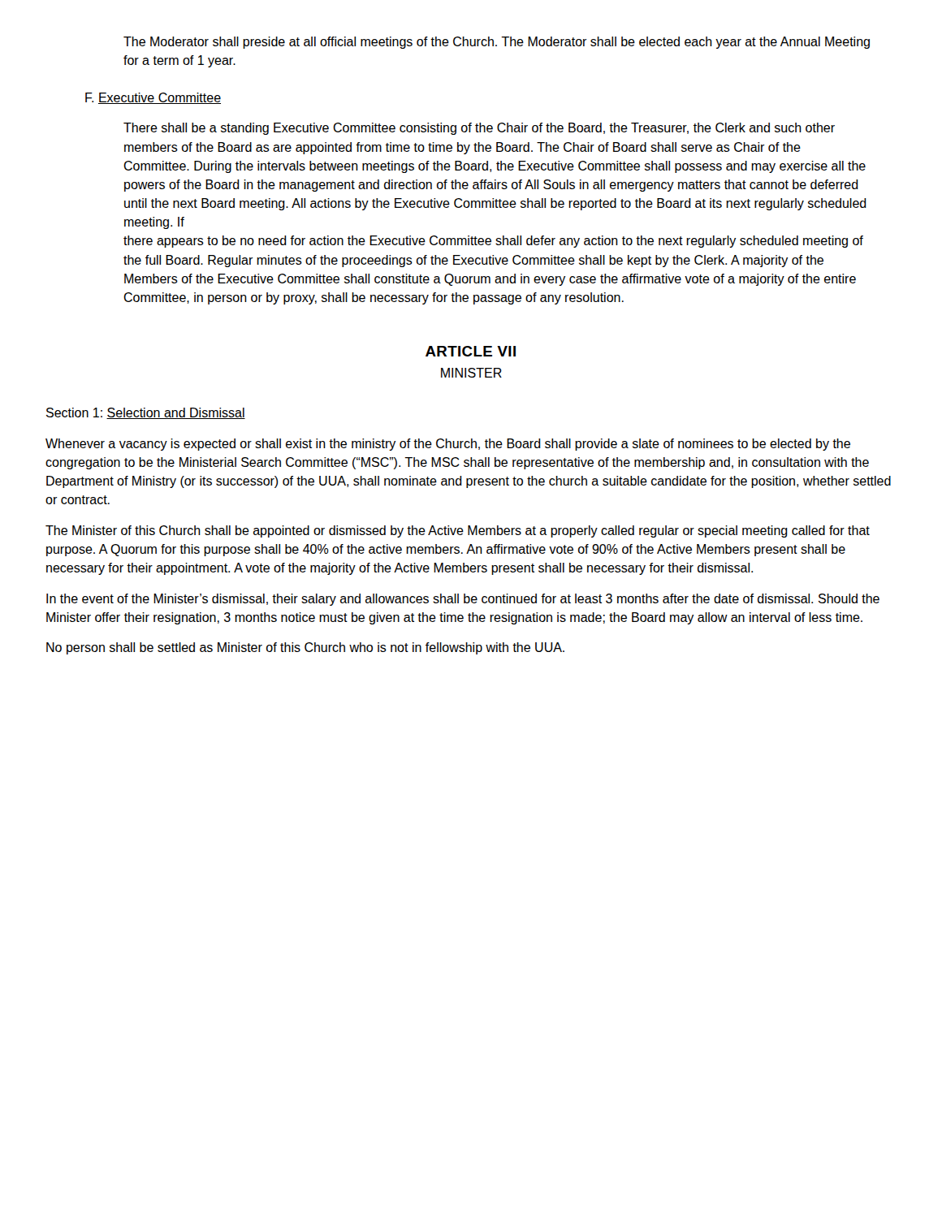The Moderator shall preside at all official meetings of the Church. The Moderator shall be elected each year at the Annual Meeting for a term of 1 year.
F. Executive Committee
There shall be a standing Executive Committee consisting of the Chair of the Board, the Treasurer, the Clerk and such other members of the Board as are appointed from time to time by the Board. The Chair of Board shall serve as Chair of the Committee. During the intervals between meetings of the Board, the Executive Committee shall possess and may exercise all the powers of the Board in the management and direction of the affairs of All Souls in all emergency matters that cannot be deferred until the next Board meeting. All actions by the Executive Committee shall be reported to the Board at its next regularly scheduled meeting. If
there appears to be no need for action the Executive Committee shall defer any action to the next regularly scheduled meeting of the full Board. Regular minutes of the proceedings of the Executive Committee shall be kept by the Clerk. A majority of the Members of the Executive Committee shall constitute a Quorum and in every case the affirmative vote of a majority of the entire Committee, in person or by proxy, shall be necessary for the passage of any resolution.
ARTICLE VII
MINISTER
Section 1: Selection and Dismissal
Whenever a vacancy is expected or shall exist in the ministry of the Church, the Board shall provide a slate of nominees to be elected by the congregation to be the Ministerial Search Committee (“MSC”). The MSC shall be representative of the membership and, in consultation with the Department of Ministry (or its successor) of the UUA, shall nominate and present to the church a suitable candidate for the position, whether settled or contract.
The Minister of this Church shall be appointed or dismissed by the Active Members at a properly called regular or special meeting called for that purpose. A Quorum for this purpose shall be 40% of the active members. An affirmative vote of 90% of the Active Members present shall be necessary for their appointment. A vote of the majority of the Active Members present shall be necessary for their dismissal.
In the event of the Minister’s dismissal, their salary and allowances shall be continued for at least 3 months after the date of dismissal. Should the Minister offer their resignation, 3 months notice must be given at the time the resignation is made; the Board may allow an interval of less time.
No person shall be settled as Minister of this Church who is not in fellowship with the UUA.